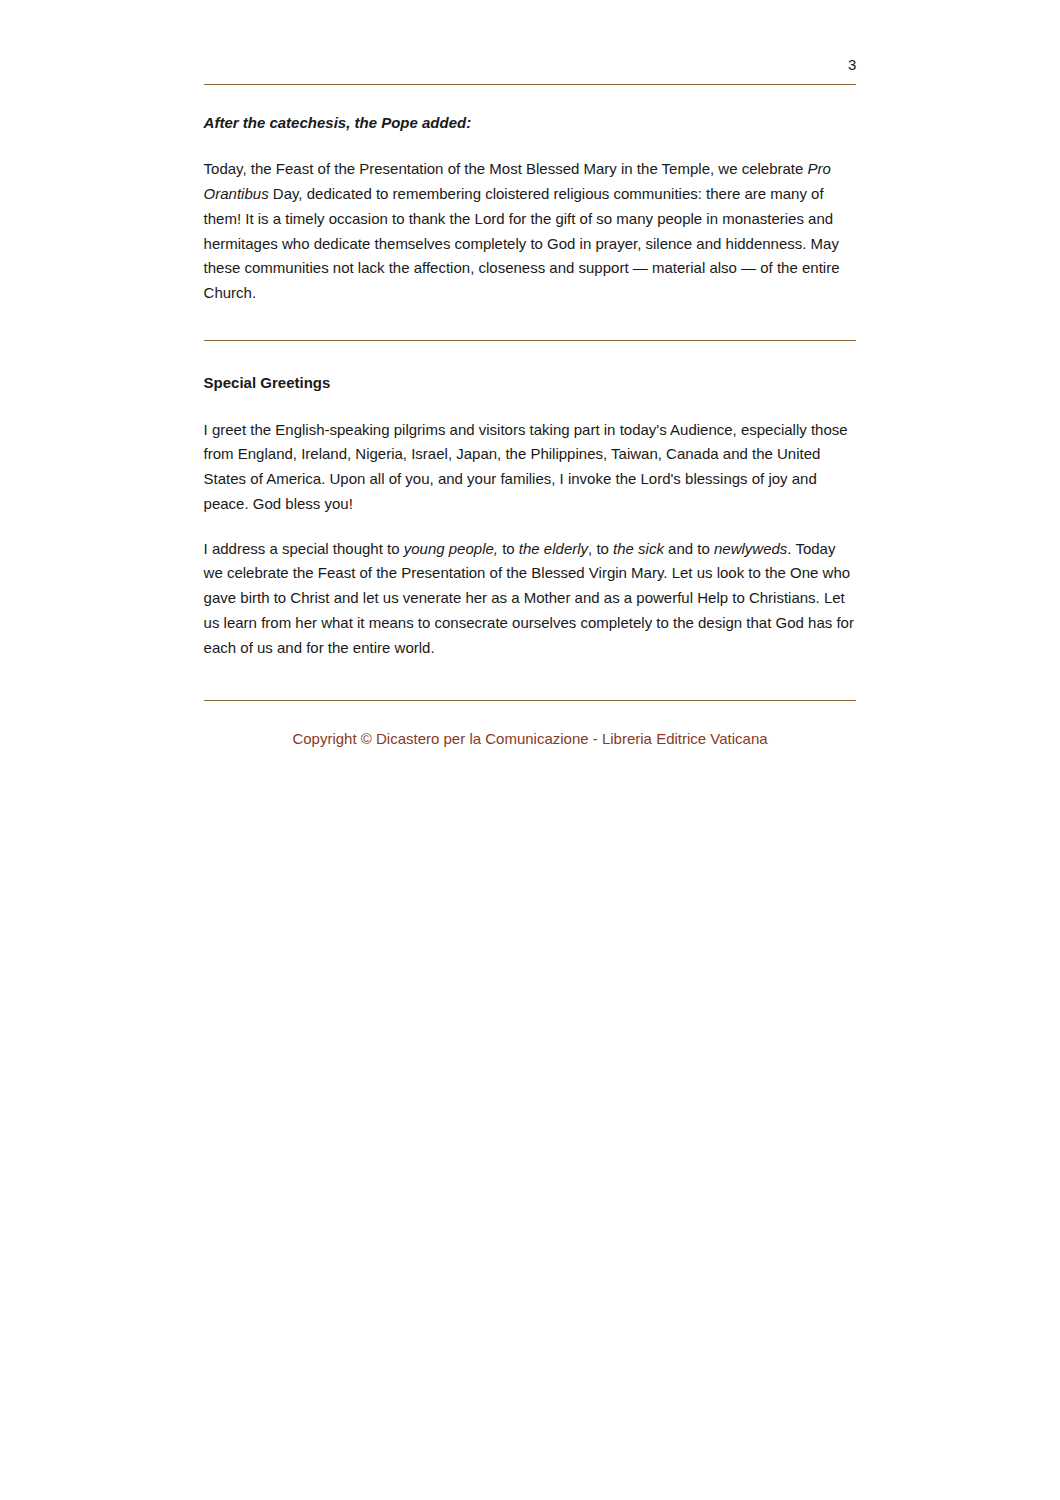3
After the catechesis, the Pope added:
Today, the Feast of the Presentation of the Most Blessed Mary in the Temple, we celebrate Pro Orantibus Day, dedicated to remembering cloistered religious communities: there are many of them! It is a timely occasion to thank the Lord for the gift of so many people in monasteries and hermitages who dedicate themselves completely to God in prayer, silence and hiddenness. May these communities not lack the affection, closeness and support — material also — of the entire Church.
Special Greetings
I greet the English-speaking pilgrims and visitors taking part in today's Audience, especially those from England, Ireland, Nigeria, Israel, Japan, the Philippines, Taiwan, Canada and the United States of America. Upon all of you, and your families, I invoke the Lord's blessings of joy and peace. God bless you!
I address a special thought to young people, to the elderly, to the sick and to newlyweds. Today we celebrate the Feast of the Presentation of the Blessed Virgin Mary. Let us look to the One who gave birth to Christ and let us venerate her as a Mother and as a powerful Help to Christians. Let us learn from her what it means to consecrate ourselves completely to the design that God has for each of us and for the entire world.
Copyright © Dicastero per la Comunicazione - Libreria Editrice Vaticana